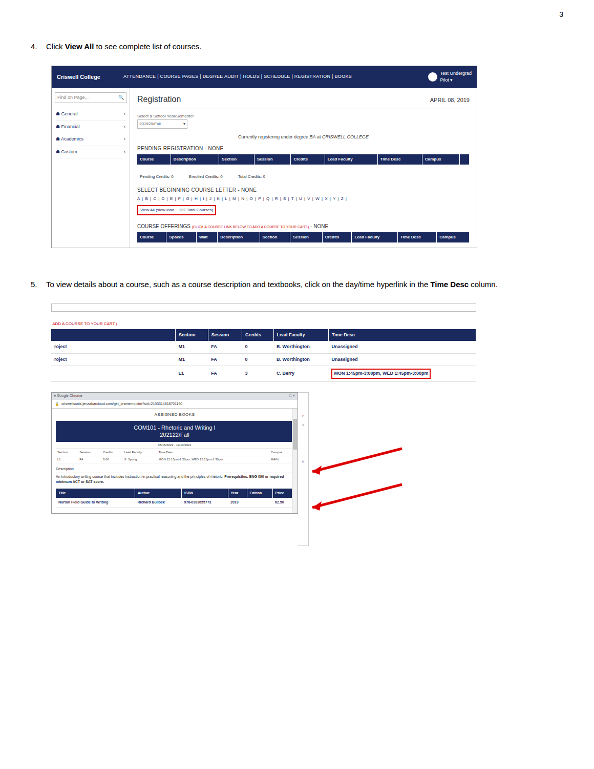3
4. Click View All to see complete list of courses.
Criswell College
ATTENDANCE | COURSE PAGES | DEGREE AUDIT | HOLDS | SCHEDULE | REGISTRATION | BOOKS
Test Undergrad
Pilot ▾
Find on Page...🔍
☗ General‹
☗ Financial‹
☗ Academics‹
☗ Custom‹
Registration
APRIL 08, 2019
Select a School Year/Semester
201920/Fall▾
Currently registering under degree BA at CRISWELL COLLEGE
PENDING REGISTRATION - NONE
| Course | Description | Section | Session | Credits | Lead Faculty | Time Desc | Campus | |
| --- | --- | --- | --- | --- | --- | --- | --- | --- |
Pending Credits: 0 Enrolled Credits: 0 Total Credits: 0
SELECT BEGINNING COURSE LETTER - NONE
A | B | C | D | E | F | G | H | I | J | K | L | M | N | O | P | Q | R | S | T | U | V | W | X | Y | Z |
View All (slow load ~ 122 Total Courses)
COURSE OFFERINGS (CLICK A COURSE LINK BELOW TO ADD A COURSE TO YOUR CART.) - NONE
| Course | Spaces | Wait | Description | Section | Session | Credits | Lead Faculty | Time Desc | Campus |
| --- | --- | --- | --- | --- | --- | --- | --- | --- | --- |
5. To view details about a course, such as a course description and textbooks, click on the day/time hyperlink in the Time Desc column.
ADD A COURSE TO YOUR CART.)
| | Section | Session | Credits | Lead Faculty | Time Desc |
| --- | --- | --- | --- | --- | --- |
| roject | M1 | FA | 0 | B. Worthington | Unassigned |
| roject | M1 | FA | 0 | B. Worthington | Unassigned |
| | L1 | FA | 3 | C. Berry | MON 1:45pm-3:00pm, WED 1:45pm-3:00pm |
● Google Chrome □ ✕
🔒 criswellsonis.jenzabarcloud.com/get_crsmemo.cfm?sid=2103314818701190
ASSIGNED BOOKS
COM101 - Rhetoric and Writing I
202122/Fall
08/16/2021 - 12/10/2021
| Section | Session | Credits | Lead Faculty | Time Desc | Campus |
| --- | --- | --- | --- | --- | --- |
| L1 | FA | 3.00 | S. Spring | MON 12:15pm-1:30pm, WED 12:15pm-1:30pm | MAIN |
Description
An introductory writing course that includes instruction in practical reasoning and the principles of rhetoric. Prerequisites: ENG 090 or required minimum ACT or SAT score.
| Title | Author | ISBN | Year | Edition | Price |
| --- | --- | --- | --- | --- | --- |
| Norton Field Guide to Writing | Richard Bullock | 978-0393655773 | 2019 | | 62.50 |
p
c
ic